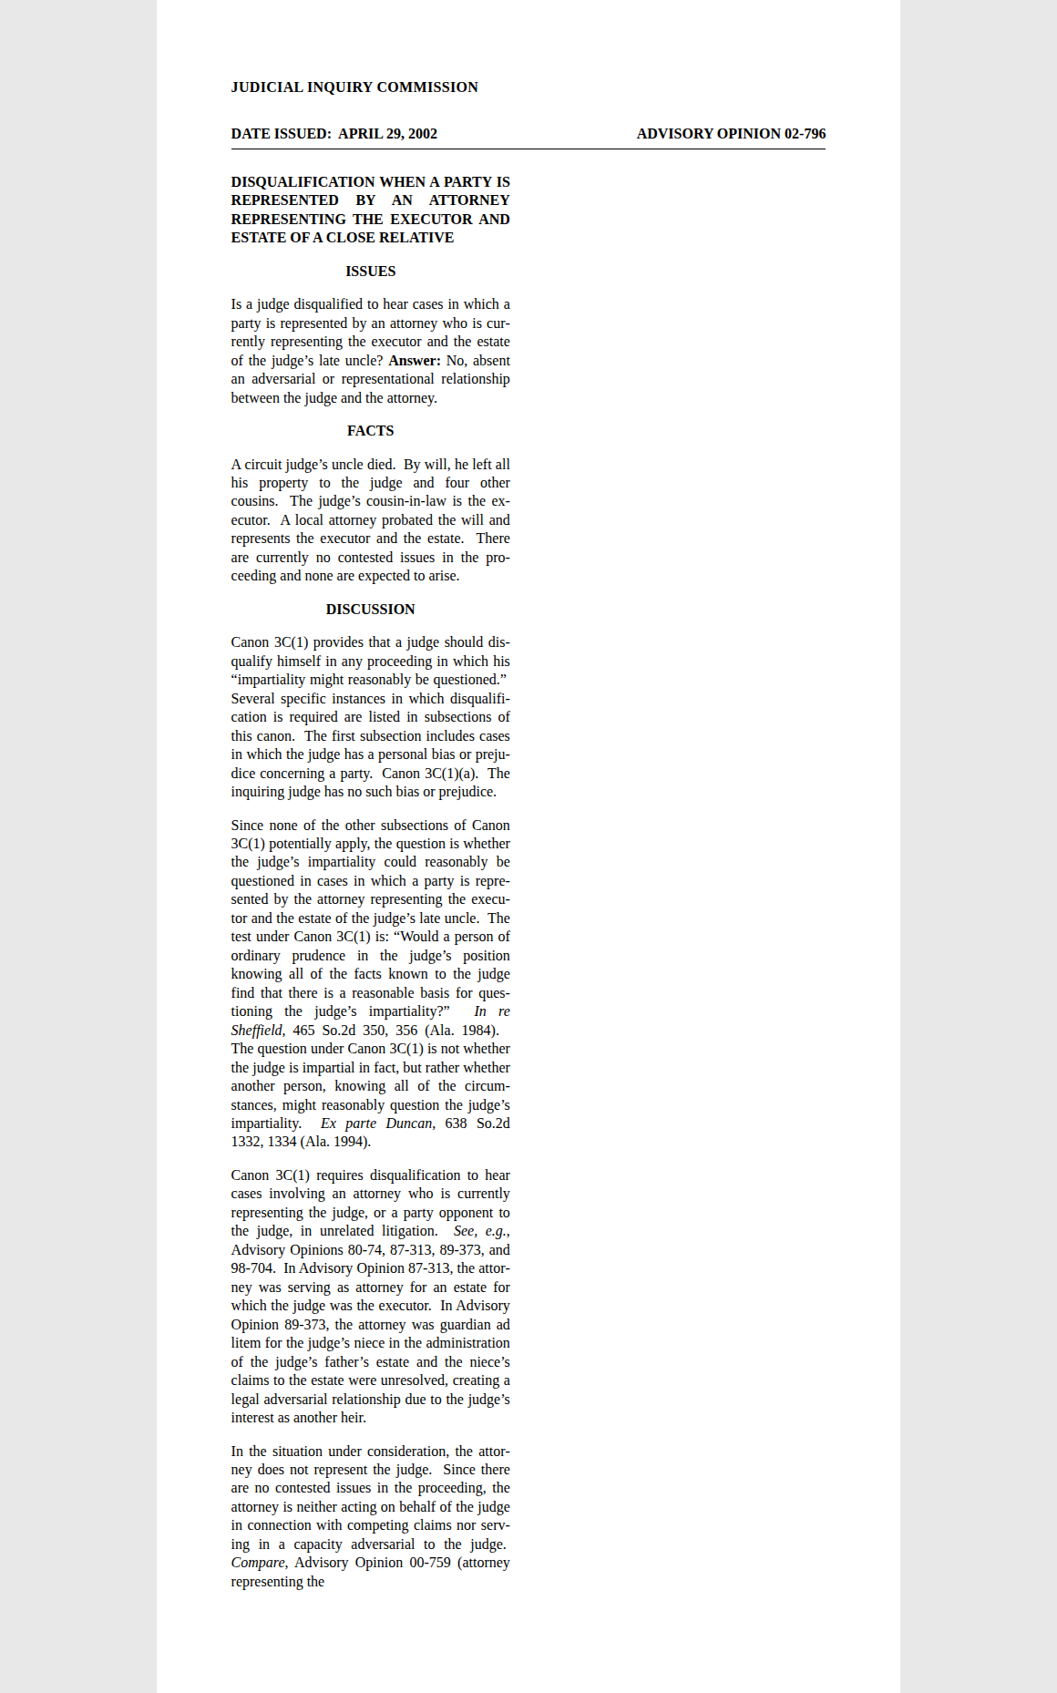Judicial Inquiry Commission
Date Issued: April 29, 2002 Advisory Opinion 02-796
Disqualification when a party is represented by an attorney representing the executor and estate of a close relative
Issues
Is a judge disqualified to hear cases in which a party is represented by an attorney who is currently representing the executor and the estate of the judge’s late uncle? Answer: No, absent an adversarial or representational relationship between the judge and the attorney.
Facts
A circuit judge’s uncle died. By will, he left all his property to the judge and four other cousins. The judge’s cousin-in-law is the executor. A local attorney probated the will and represents the executor and the estate. There are currently no contested issues in the proceeding and none are expected to arise.
Discussion
Canon 3C(1) provides that a judge should disqualify himself in any proceeding in which his “impartiality might reasonably be questioned.” Several specific instances in which disqualification is required are listed in subsections of this canon. The first subsection includes cases in which the judge has a personal bias or prejudice concerning a party. Canon 3C(1)(a). The inquiring judge has no such bias or prejudice.
Since none of the other subsections of Canon 3C(1) potentially apply, the question is whether the judge’s impartiality could reasonably be questioned in cases in which a party is represented by the attorney representing the executor and the estate of the judge’s late uncle. The test under Canon 3C(1) is: “Would a person of ordinary prudence in the judge’s position knowing all of the facts known to the judge find that there is a reasonable basis for questioning the judge’s impartiality?” In re Sheffield, 465 So.2d 350, 356 (Ala. 1984). The question under Canon 3C(1) is not whether the judge is impartial in fact, but rather whether another person, knowing all of the circumstances, might reasonably question the judge’s impartiality. Ex parte Duncan, 638 So.2d 1332, 1334 (Ala. 1994).
Canon 3C(1) requires disqualification to hear cases involving an attorney who is currently representing the judge, or a party opponent to the judge, in unrelated litigation. See, e.g., Advisory Opinions 80-74, 87-313, 89-373, and 98-704. In Advisory Opinion 87-313, the attorney was serving as attorney for an estate for which the judge was the executor. In Advisory Opinion 89-373, the attorney was guardian ad litem for the judge’s niece in the administration of the judge’s father’s estate and the niece’s claims to the estate were unresolved, creating a legal adversarial relationship due to the judge’s interest as another heir.
In the situation under consideration, the attorney does not represent the judge. Since there are no contested issues in the proceeding, the attorney is neither acting on behalf of the judge in connection with competing claims nor serving in a capacity adversarial to the judge. Compare, Advisory Opinion 00-759 (attorney representing the